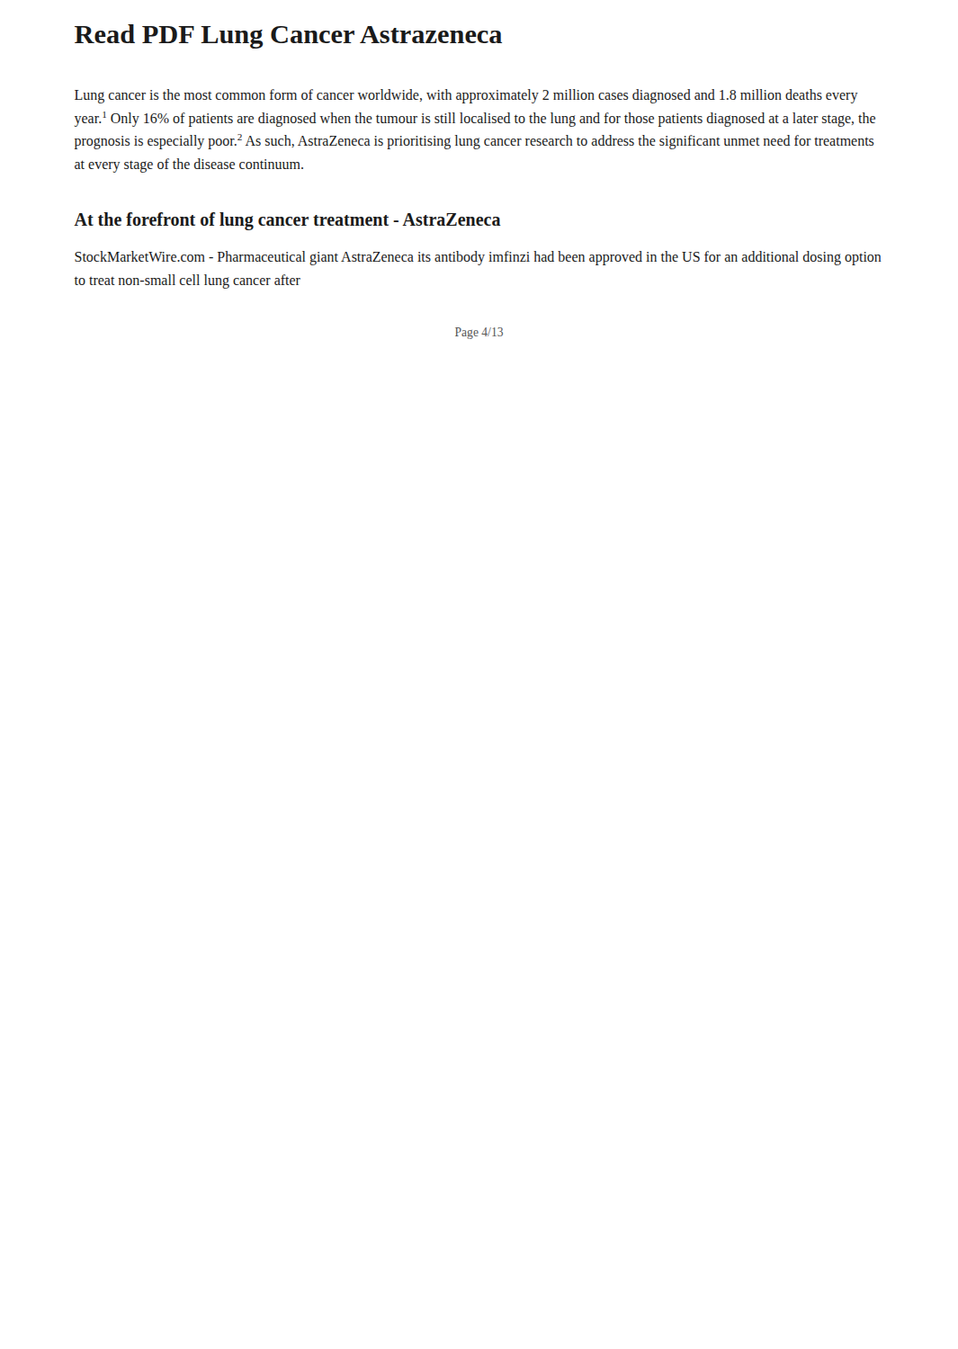Read PDF Lung Cancer Astrazeneca
Lung cancer is the most common form of cancer worldwide, with approximately 2 million cases diagnosed and 1.8 million deaths every year.1 Only 16% of patients are diagnosed when the tumour is still localised to the lung and for those patients diagnosed at a later stage, the prognosis is especially poor.2 As such, AstraZeneca is prioritising lung cancer research to address the significant unmet need for treatments at every stage of the disease continuum.
At the forefront of lung cancer treatment - AstraZeneca
StockMarketWire.com - Pharmaceutical giant AstraZeneca its antibody imfinzi had been approved in the US for an additional dosing option to treat non-small cell lung cancer after
Page 4/13